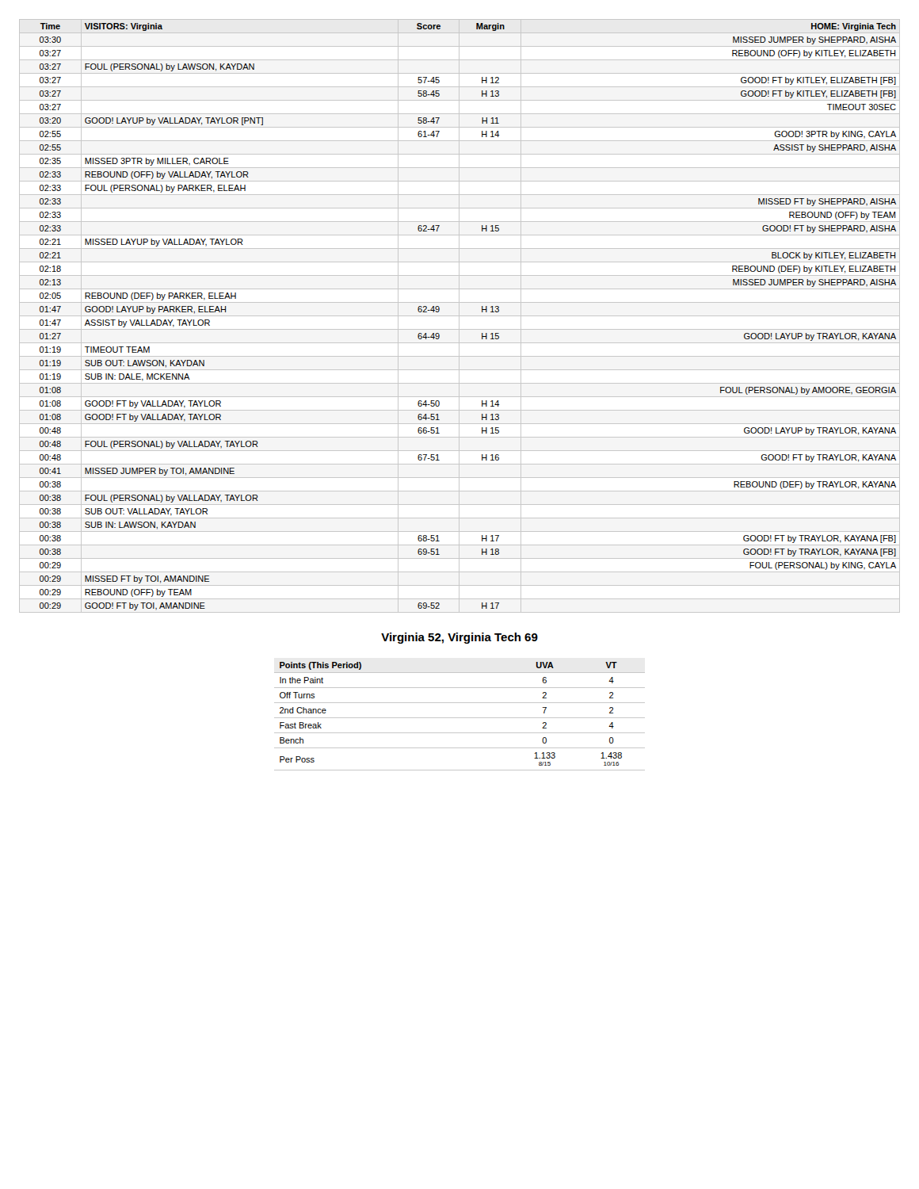| Time | VISITORS: Virginia | Score | Margin | HOME: Virginia Tech |
| --- | --- | --- | --- | --- |
| 03:30 | | | | MISSED JUMPER by SHEPPARD, AISHA |
| 03:27 | | | | REBOUND (OFF) by KITLEY, ELIZABETH |
| 03:27 | FOUL (PERSONAL) by LAWSON, KAYDAN | | | |
| 03:27 | | 57-45 | H 12 | GOOD! FT by KITLEY, ELIZABETH [FB] |
| 03:27 | | 58-45 | H 13 | GOOD! FT by KITLEY, ELIZABETH [FB] |
| 03:27 | | | | TIMEOUT 30SEC |
| 03:20 | GOOD! LAYUP by VALLADAY, TAYLOR [PNT] | 58-47 | H 11 | |
| 02:55 | | 61-47 | H 14 | GOOD! 3PTR by KING, CAYLA |
| 02:55 | | | | ASSIST by SHEPPARD, AISHA |
| 02:35 | MISSED 3PTR by MILLER, CAROLE | | | |
| 02:33 | REBOUND (OFF) by VALLADAY, TAYLOR | | | |
| 02:33 | FOUL (PERSONAL) by PARKER, ELEAH | | | |
| 02:33 | | | | MISSED FT by SHEPPARD, AISHA |
| 02:33 | | | | REBOUND (OFF) by TEAM |
| 02:33 | | 62-47 | H 15 | GOOD! FT by SHEPPARD, AISHA |
| 02:21 | MISSED LAYUP by VALLADAY, TAYLOR | | | |
| 02:21 | | | | BLOCK by KITLEY, ELIZABETH |
| 02:18 | | | | REBOUND (DEF) by KITLEY, ELIZABETH |
| 02:13 | | | | MISSED JUMPER by SHEPPARD, AISHA |
| 02:05 | REBOUND (DEF) by PARKER, ELEAH | | | |
| 01:47 | GOOD! LAYUP by PARKER, ELEAH | 62-49 | H 13 | |
| 01:47 | ASSIST by VALLADAY, TAYLOR | | | |
| 01:27 | | 64-49 | H 15 | GOOD! LAYUP by TRAYLOR, KAYANA |
| 01:19 | TIMEOUT TEAM | | | |
| 01:19 | SUB OUT: LAWSON, KAYDAN | | | |
| 01:19 | SUB IN: DALE, MCKENNA | | | |
| 01:08 | | | | FOUL (PERSONAL) by AMOORE, GEORGIA |
| 01:08 | GOOD! FT by VALLADAY, TAYLOR | 64-50 | H 14 | |
| 01:08 | GOOD! FT by VALLADAY, TAYLOR | 64-51 | H 13 | |
| 00:48 | | 66-51 | H 15 | GOOD! LAYUP by TRAYLOR, KAYANA |
| 00:48 | FOUL (PERSONAL) by VALLADAY, TAYLOR | | | |
| 00:48 | | 67-51 | H 16 | GOOD! FT by TRAYLOR, KAYANA |
| 00:41 | MISSED JUMPER by TOI, AMANDINE | | | |
| 00:38 | | | | REBOUND (DEF) by TRAYLOR, KAYANA |
| 00:38 | FOUL (PERSONAL) by VALLADAY, TAYLOR | | | |
| 00:38 | SUB OUT: VALLADAY, TAYLOR | | | |
| 00:38 | SUB IN: LAWSON, KAYDAN | | | |
| 00:38 | | 68-51 | H 17 | GOOD! FT by TRAYLOR, KAYANA [FB] |
| 00:38 | | 69-51 | H 18 | GOOD! FT by TRAYLOR, KAYANA [FB] |
| 00:29 | | | | FOUL (PERSONAL) by KING, CAYLA |
| 00:29 | MISSED FT by TOI, AMANDINE | | | |
| 00:29 | REBOUND (OFF) by TEAM | | | |
| 00:29 | GOOD! FT by TOI, AMANDINE | 69-52 | H 17 | |
Virginia 52, Virginia Tech 69
| Points (This Period) | UVA | VT |
| --- | --- | --- |
| In the Paint | 6 | 4 |
| Off Turns | 2 | 2 |
| 2nd Chance | 7 | 2 |
| Fast Break | 2 | 4 |
| Bench | 0 | 0 |
| Per Poss | 1.133 8/15 | 1.438 10/16 |